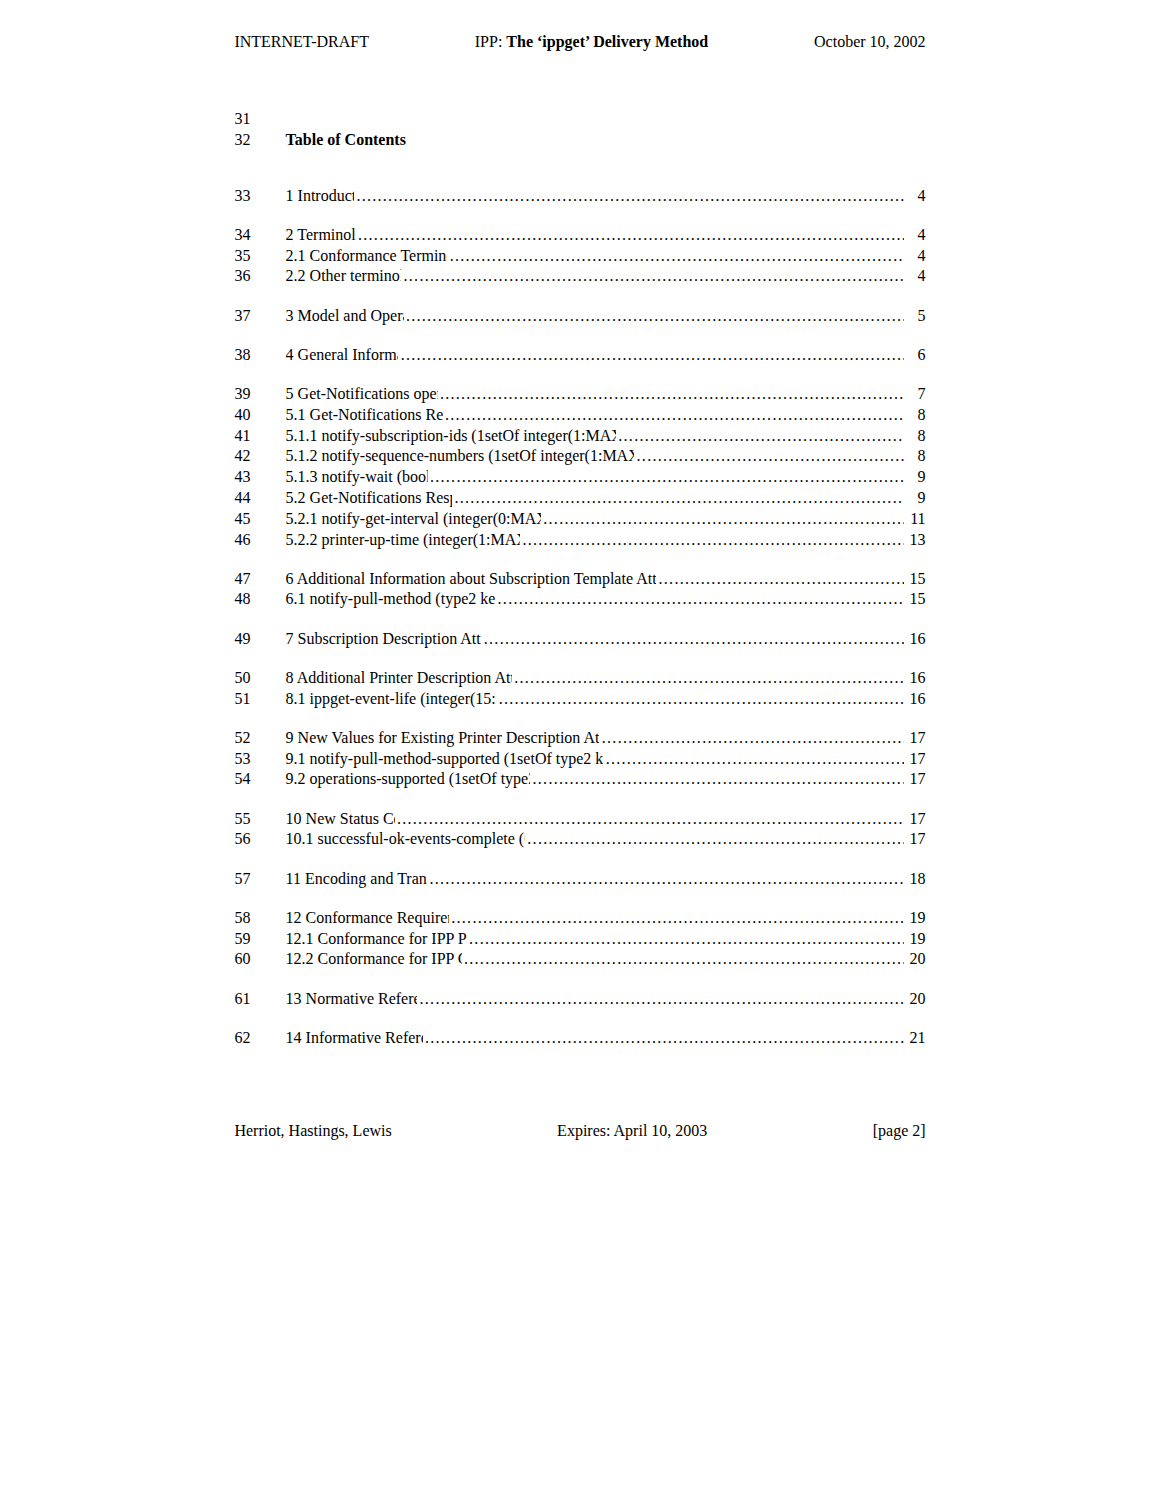INTERNET-DRAFT IPP: The ‘ippget’ Delivery Method October 10, 2002
31
32
Table of Contents
331 Introduction.......................................................................................................................................... 4
342 Terminology........................................................................................................................................... 4
352.1 Conformance Terminology......................................................................................................... 4
362.2 Other terminology..................................................................................................................... 4
373 Model and Operation....................................................................................................................... 5
384 General Information......................................................................................................................... 6
395 Get-Notifications operation............................................................................................................. 7
405.1 Get-Notifications Request.......................................................................................................... 8
415.1.1 notify-subscription-ids (1setOf integer(1:MAX))......................................................... 8
425.1.2 notify-sequence-numbers (1setOf integer(1:MAX))..................................................... 8
435.1.3 notify-wait (boolean)............................................................................................................. 9
445.2 Get-Notifications Response....................................................................................................... 9
455.2.1 notify-get-interval (integer(0:MAX))......................................................................... 11
465.2.2 printer-up-time (integer(1:MAX)).............................................................................. 13
476 Additional Information about Subscription Template Attributes.................................................... 15
486.1 notify-pull-method (type2 keyword).............................................................................................. 15
497 Subscription Description Attributes................................................................................................. 16
508 Additional Printer Description Attributes......................................................................................... 16
518.1 ippget-event-life (integer(15:MAX)).............................................................................................. 16
529 New Values for Existing Printer Description Attributes.................................................................. 17
539.1 notify-pull-method-supported (1setOf type2 keyword).................................................................. 17
549.2 operations-supported (1setOf type2 enum)..................................................................................... 17
5510 New Status Codes......................................................................................................................... 17
5610.1 successful-ok-events-complete (0x0007)....................................................................................... 17
5711 Encoding and Transport.............................................................................................................. 18
5812 Conformance Requirements......................................................................................................... 19
5912.1 Conformance for IPP Printers..................................................................................................... 19
6012.2 Conformance for IPP Clients....................................................................................................... 20
6113 Normative References.................................................................................................................. 20
6214 Informative References................................................................................................................. 21
Herriot, Hastings, Lewis Expires: April 10, 2003 [page 2]